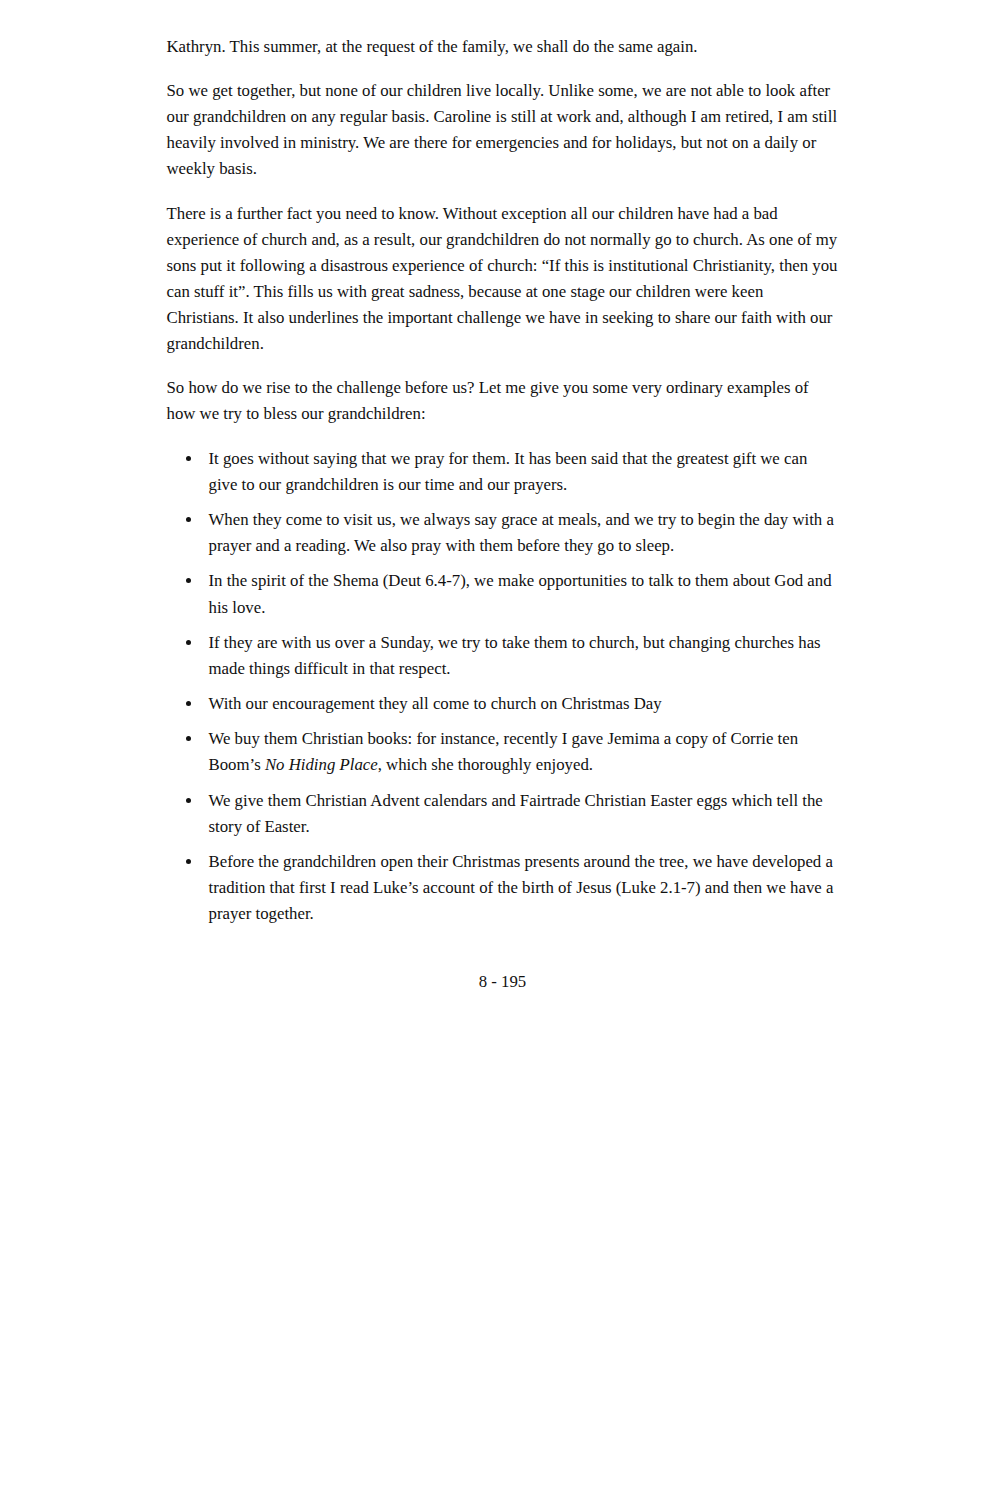Kathryn. This summer, at the request of the family, we shall do the same again.
So we get together, but none of our children live locally. Unlike some, we are not able to look after our grandchildren on any regular basis. Caroline is still at work and, although I am retired, I am still heavily involved in ministry. We are there for emergencies and for holidays, but not on a daily or weekly basis.
There is a further fact you need to know. Without exception all our children have had a bad experience of church and, as a result, our grandchildren do not normally go to church. As one of my sons put it following a disastrous experience of church: “If this is institutional Christianity, then you can stuff it”. This fills us with great sadness, because at one stage our children were keen Christians. It also underlines the important challenge we have in seeking to share our faith with our grandchildren.
So how do we rise to the challenge before us? Let me give you some very ordinary examples of how we try to bless our grandchildren:
It goes without saying that we pray for them. It has been said that the greatest gift we can give to our grandchildren is our time and our prayers.
When they come to visit us, we always say grace at meals, and we try to begin the day with a prayer and a reading. We also pray with them before they go to sleep.
In the spirit of the Shema (Deut 6.4-7), we make opportunities to talk to them about God and his love.
If they are with us over a Sunday, we try to take them to church, but changing churches has made things difficult in that respect.
With our encouragement they all come to church on Christmas Day
We buy them Christian books: for instance, recently I gave Jemima a copy of Corrie ten Boom’s No Hiding Place, which she thoroughly enjoyed.
We give them Christian Advent calendars and Fairtrade Christian Easter eggs which tell the story of Easter.
Before the grandchildren open their Christmas presents around the tree, we have developed a tradition that first I read Luke’s account of the birth of Jesus (Luke 2.1-7) and then we have a prayer together.
8 - 195